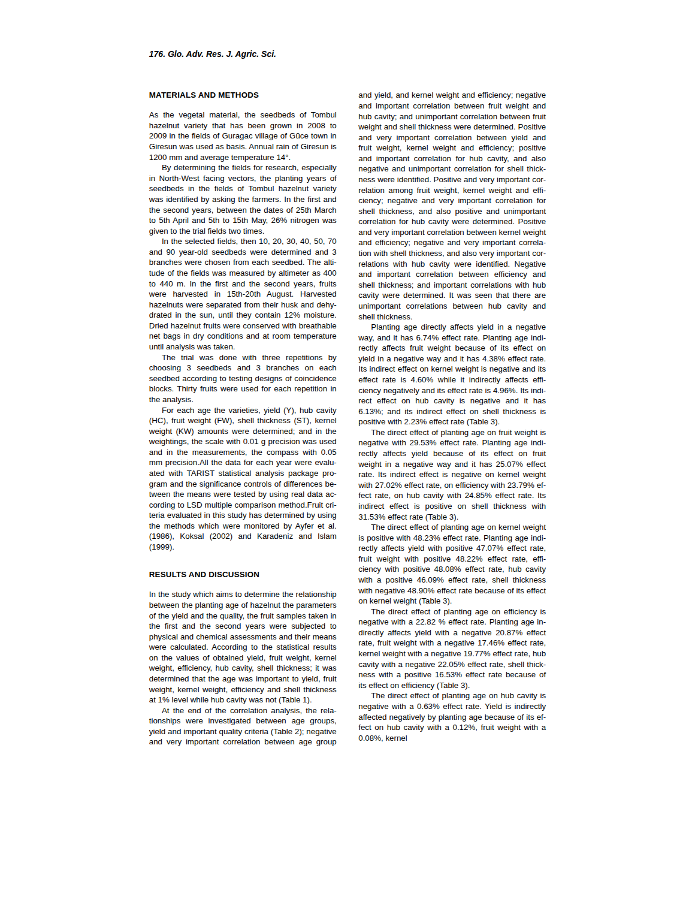176. Glo. Adv. Res. J. Agric. Sci.
Materials and Methods
As the vegetal material, the seedbeds of Tombul hazelnut variety that has been grown in 2008 to 2009 in the fields of Guragac village of Gŭce town in Giresun was used as basis. Annual rain of Giresun is 1200 mm and average temperature 14°.
By determining the fields for research, especially in North-West facing vectors, the planting years of seedbeds in the fields of Tombul hazelnut variety was identified by asking the farmers. In the first and the second years, between the dates of 25th March to 5th April and 5th to 15th May, 26% nitrogen was given to the trial fields two times.
In the selected fields, then 10, 20, 30, 40, 50, 70 and 90 year-old seedbeds were determined and 3 branches were chosen from each seedbed. The altitude of the fields was measured by altimeter as 400 to 440 m. In the first and the second years, fruits were harvested in 15th-20th August. Harvested hazelnuts were separated from their husk and dehydrated in the sun, until they contain 12% moisture. Dried hazelnut fruits were conserved with breathable net bags in dry conditions and at room temperature until analysis was taken.
The trial was done with three repetitions by choosing 3 seedbeds and 3 branches on each seedbed according to testing designs of coincidence blocks. Thirty fruits were used for each repetition in the analysis.
For each age the varieties, yield (Y), hub cavity (HC), fruit weight (FW), shell thickness (ST), kernel weight (KW) amounts were determined; and in the weightings, the scale with 0.01 g precision was used and in the measurements, the compass with 0.05 mm precision.All the data for each year were evaluated with TARIST statistical analysis package program and the significance controls of differences between the means were tested by using real data according to LSD multiple comparison method.Fruit criteria evaluated in this study has determined by using the methods which were monitored by Ayfer et al. (1986), Koksal (2002) and Karadeniz and Islam (1999).
Results and Discussion
In the study which aims to determine the relationship between the planting age of hazelnut the parameters of the yield and the quality, the fruit samples taken in the first and the second years were subjected to physical and chemical assessments and their means were calculated. According to the statistical results on the values of obtained yield, fruit weight, kernel weight, efficiency, hub cavity, shell thickness; it was determined that the age was important to yield, fruit weight, kernel weight, efficiency and shell thickness at 1% level while hub cavity was not (Table 1).
At the end of the correlation analysis, the relationships were investigated between age groups, yield and important quality criteria (Table 2); negative and very important correlation between age group and yield, and kernel weight and efficiency; negative and important correlation between fruit weight and hub cavity; and unimportant correlation between fruit weight and shell thickness were determined. Positive and very important correlation between yield and fruit weight, kernel weight and efficiency; positive and important correlation for hub cavity, and also negative and unimportant correlation for shell thickness were identified. Positive and very important correlation among fruit weight, kernel weight and efficiency; negative and very important correlation for shell thickness, and also positive and unimportant correlation for hub cavity were determined. Positive and very important correlation between kernel weight and efficiency; negative and very important correlation with shell thickness, and also very important correlations with hub cavity were identified. Negative and important correlation between efficiency and shell thickness; and important correlations with hub cavity were determined. It was seen that there are unimportant correlations between hub cavity and shell thickness.
Planting age directly affects yield in a negative way, and it has 6.74% effect rate. Planting age indirectly affects fruit weight because of its effect on yield in a negative way and it has 4.38% effect rate. Its indirect effect on kernel weight is negative and its effect rate is 4.60% while it indirectly affects efficiency negatively and its effect rate is 4.96%. Its indirect effect on hub cavity is negative and it has 6.13%; and its indirect effect on shell thickness is positive with 2.23% effect rate (Table 3).
The direct effect of planting age on fruit weight is negative with 29.53% effect rate. Planting age indirectly affects yield because of its effect on fruit weight in a negative way and it has 25.07% effect rate. Its indirect effect is negative on kernel weight with 27.02% effect rate, on efficiency with 23.79% effect rate, on hub cavity with 24.85% effect rate. Its indirect effect is positive on shell thickness with 31.53% effect rate (Table 3).
The direct effect of planting age on kernel weight is positive with 48.23% effect rate. Planting age indirectly affects yield with positive 47.07% effect rate, fruit weight with positive 48.22% effect rate, efficiency with positive 48.08% effect rate, hub cavity with a positive 46.09% effect rate, shell thickness with negative 48.90% effect rate because of its effect on kernel weight (Table 3).
The direct effect of planting age on efficiency is negative with a 22.82 % effect rate. Planting age indirectly affects yield with a negative 20.87% effect rate, fruit weight with a negative 17.46% effect rate, kernel weight with a negative 19.77% effect rate, hub cavity with a negative 22.05% effect rate, shell thickness with a positive 16.53% effect rate because of its effect on efficiency (Table 3).
The direct effect of planting age on hub cavity is negative with a 0.63% effect rate. Yield is indirectly affected negatively by planting age because of its effect on hub cavity with a 0.12%, fruit weight with a 0.08%, kernel